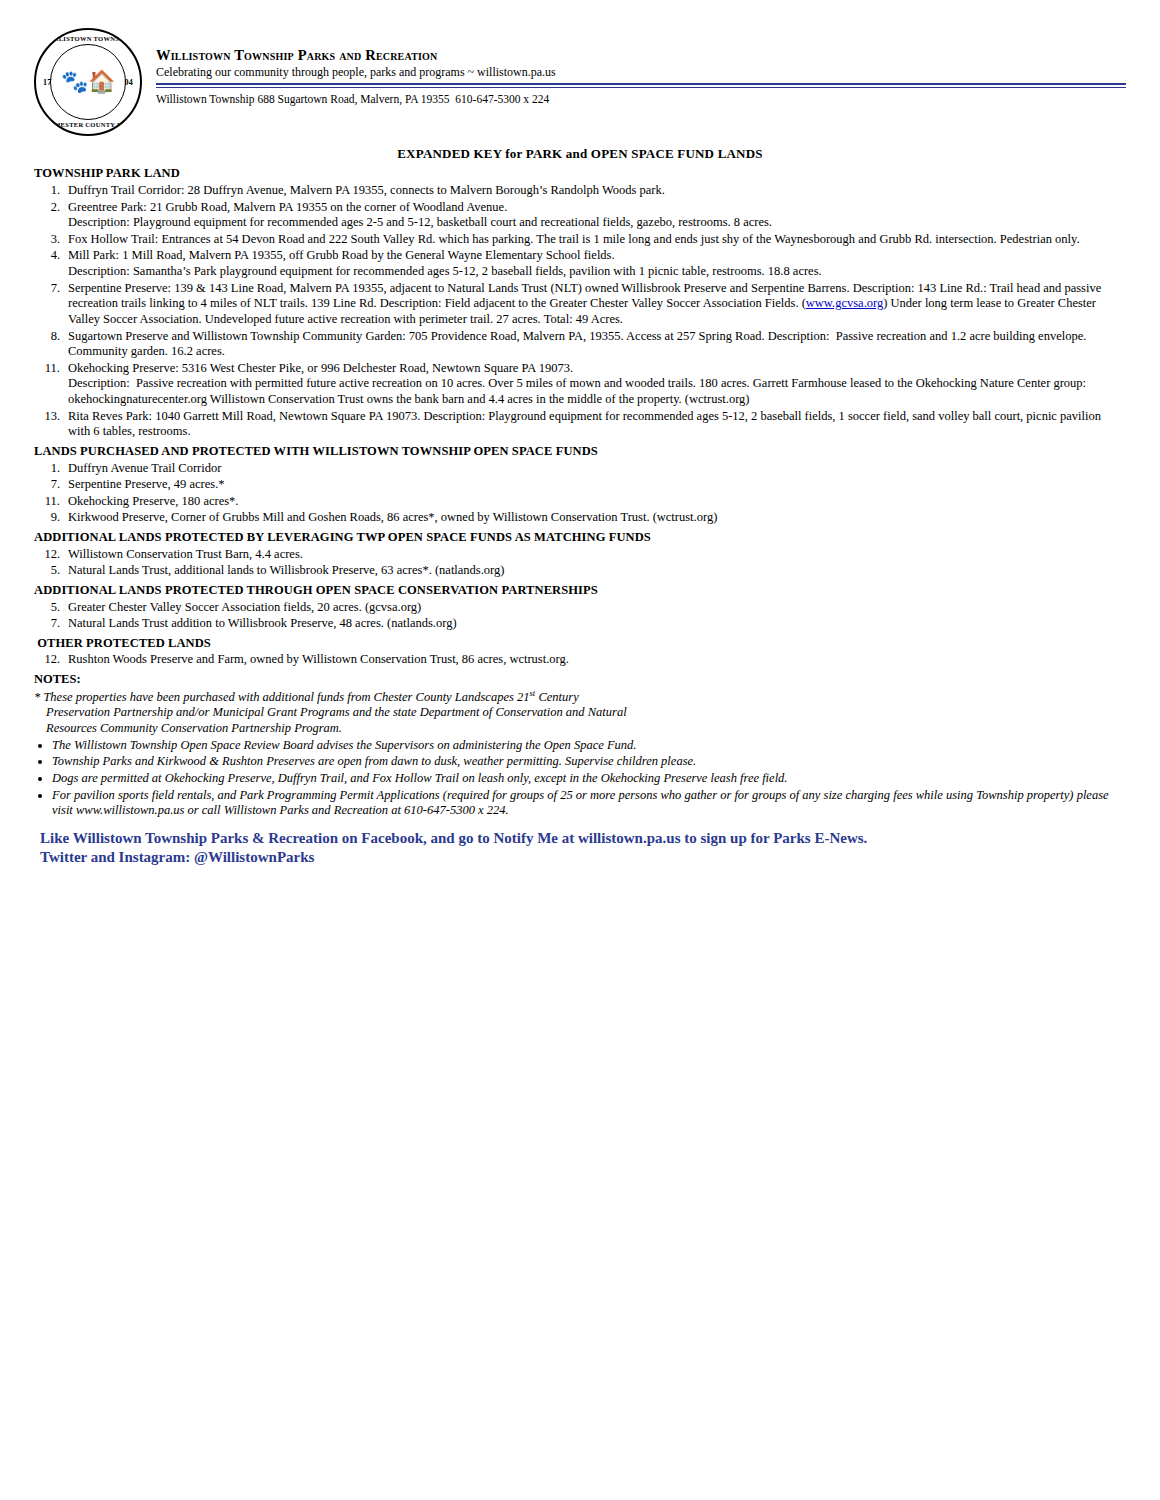WILLISTOWN TOWNSHIP
17
04
🐾🏠
CHESTER COUNTY PA
Willistown Township Parks and Recreation
Celebrating our community through people, parks and programs ~ willistown.pa.us
Willistown Township 688 Sugartown Road, Malvern, PA 19355 610-647-5300 x 224
EXPANDED KEY for PARK and OPEN SPACE FUND LANDS
TOWNSHIP PARK LAND
1. Duffryn Trail Corridor: 28 Duffryn Avenue, Malvern PA 19355, connects to Malvern Borough’s Randolph Woods park.
2. Greentree Park: 21 Grubb Road, Malvern PA 19355 on the corner of Woodland Avenue.
Description: Playground equipment for recommended ages 2-5 and 5-12, basketball court and recreational fields, gazebo, restrooms. 8 acres.
3. Fox Hollow Trail: Entrances at 54 Devon Road and 222 South Valley Rd. which has parking. The trail is 1 mile long and ends just shy of the Waynesborough and Grubb Rd. intersection. Pedestrian only.
4. Mill Park: 1 Mill Road, Malvern PA 19355, off Grubb Road by the General Wayne Elementary School fields.
Description: Samantha’s Park playground equipment for recommended ages 5-12, 2 baseball fields, pavilion with 1 picnic table, restrooms. 18.8 acres.
7. Serpentine Preserve: 139 & 143 Line Road, Malvern PA 19355, adjacent to Natural Lands Trust (NLT) owned Willisbrook Preserve and Serpentine Barrens. Description: 143 Line Rd.: Trail head and passive recreation trails linking to 4 miles of NLT trails. 139 Line Rd. Description: Field adjacent to the Greater Chester Valley Soccer Association Fields. (www.gcvsa.org) Under long term lease to Greater Chester Valley Soccer Association. Undeveloped future active recreation with perimeter trail. 27 acres. Total: 49 Acres.
8. Sugartown Preserve and Willistown Township Community Garden: 705 Providence Road, Malvern PA, 19355. Access at 257 Spring Road. Description: Passive recreation and 1.2 acre building envelope. Community garden. 16.2 acres.
11. Okehocking Preserve: 5316 West Chester Pike, or 996 Delchester Road, Newtown Square PA 19073.
Description: Passive recreation with permitted future active recreation on 10 acres. Over 5 miles of mown and wooded trails. 180 acres. Garrett Farmhouse leased to the Okehocking Nature Center group: okehockingnaturecenter.org Willistown Conservation Trust owns the bank barn and 4.4 acres in the middle of the property. (wctrust.org)
13. Rita Reves Park: 1040 Garrett Mill Road, Newtown Square PA 19073. Description: Playground equipment for recommended ages 5-12, 2 baseball fields, 1 soccer field, sand volley ball court, picnic pavilion with 6 tables, restrooms.
LANDS PURCHASED AND PROTECTED WITH WILLISTOWN TOWNSHIP OPEN SPACE FUNDS
1. Duffryn Avenue Trail Corridor
7. Serpentine Preserve, 49 acres.*
11. Okehocking Preserve, 180 acres*.
9. Kirkwood Preserve, Corner of Grubbs Mill and Goshen Roads, 86 acres*, owned by Willistown Conservation Trust. (wctrust.org)
ADDITIONAL LANDS PROTECTED BY LEVERAGING TWP OPEN SPACE FUNDS AS MATCHING FUNDS
12. Willistown Conservation Trust Barn, 4.4 acres.
5. Natural Lands Trust, additional lands to Willisbrook Preserve, 63 acres*. (natlands.org)
ADDITIONAL LANDS PROTECTED THROUGH OPEN SPACE CONSERVATION PARTNERSHIPS
5. Greater Chester Valley Soccer Association fields, 20 acres. (gcvsa.org)
7. Natural Lands Trust addition to Willisbrook Preserve, 48 acres. (natlands.org)
OTHER PROTECTED LANDS
12. Rushton Woods Preserve and Farm, owned by Willistown Conservation Trust, 86 acres, wctrust.org.
NOTES:
* These properties have been purchased with additional funds from Chester County Landscapes 21st Century Preservation Partnership and/or Municipal Grant Programs and the state Department of Conservation and Natural Resources Community Conservation Partnership Program.
The Willistown Township Open Space Review Board advises the Supervisors on administering the Open Space Fund.
Township Parks and Kirkwood & Rushton Preserves are open from dawn to dusk, weather permitting. Supervise children please.
Dogs are permitted at Okehocking Preserve, Duffryn Trail, and Fox Hollow Trail on leash only, except in the Okehocking Preserve leash free field.
For pavilion sports field rentals, and Park Programming Permit Applications (required for groups of 25 or more persons who gather or for groups of any size charging fees while using Township property) please visit www.willistown.pa.us or call Willistown Parks and Recreation at 610-647-5300 x 224.
Like Willistown Township Parks & Recreation on Facebook, and go to Notify Me at willistown.pa.us to sign up for Parks E-News.
Twitter and Instagram: @WillistownParks